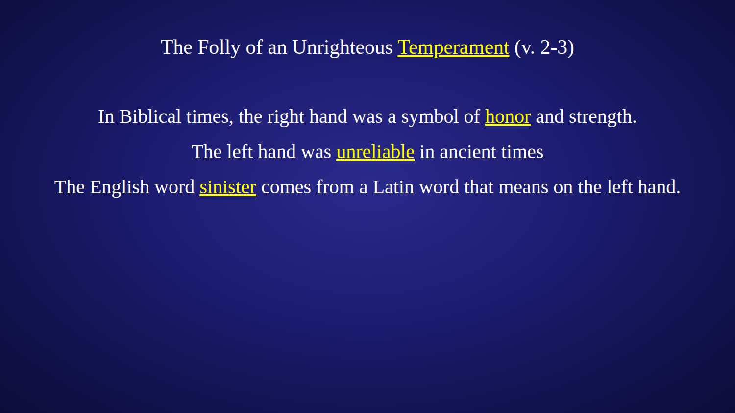The Folly of an Unrighteous Temperament (v. 2-3)
In Biblical times, the right hand was a symbol of honor and strength.
The left hand was unreliable in ancient times
The English word sinister comes from a Latin word that means on the left hand.